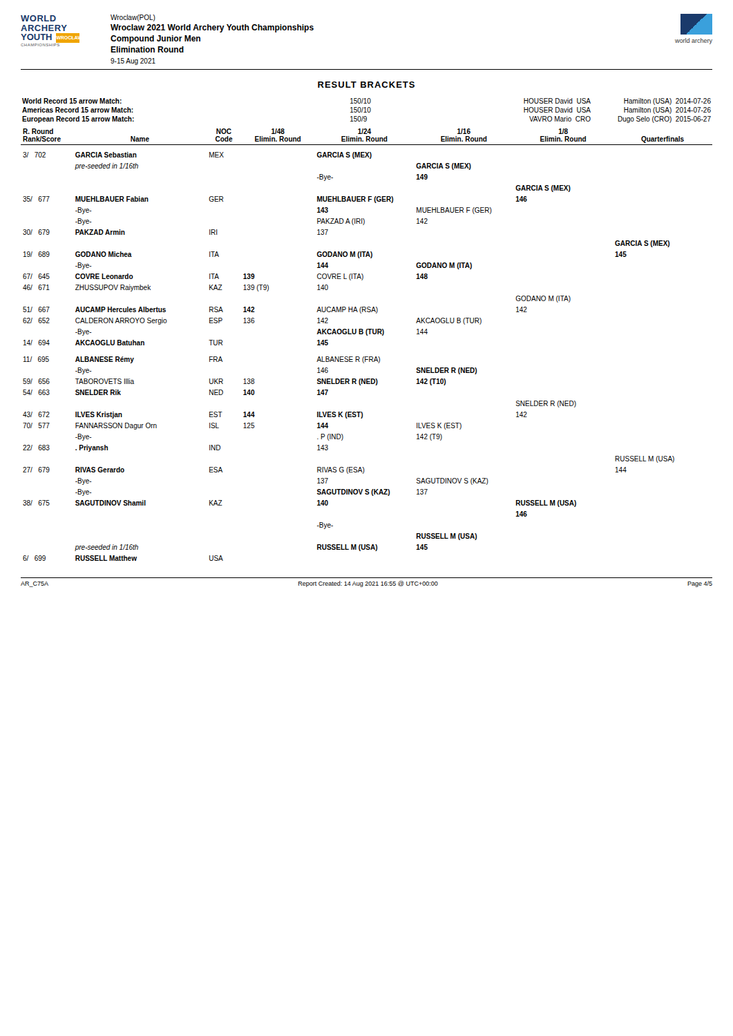WORLD
ARCHERY
YOUTH WROCŁAW
CHAMPIONSHIPS
Wroclaw(POL)
Wroclaw 2021 World Archery Youth Championships
Compound Junior Men
Elimination Round
9-15 Aug 2021
world archery
RESULT BRACKETS
| World Record 15 arrow Match: | 150/10 | HOUSER David USA | Hamilton (USA) 2014-07-26 |
| Americas Record 15 arrow Match: | 150/10 | HOUSER David USA | Hamilton (USA) 2014-07-26 |
| European Record 15 arrow Match: | 150/9 | VAVRO Mario CRO | Dugo Selo (CRO) 2015-06-27 |
| R. Round Rank/Score | Name | NOC Code | 1/48 Elimin. Round | 1/24 Elimin. Round | 1/16 Elimin. Round | 1/8 Elimin. Round | Quarterfinals |
| --- | --- | --- | --- | --- | --- | --- | --- |
| 3/ 702 | GARCIA Sebastian | MEX | | GARCIA S (MEX) | | | |
| | pre-seeded in 1/16th | | | | GARCIA S (MEX) | | |
| | | | | -Bye- | 149 | | |
| | | | | | | GARCIA S (MEX) | |
| 35/ 677 | MUEHLBAUER Fabian | GER | | MUEHLBAUER F (GER) | | 146 | |
| | -Bye- | | | 143 | MUEHLBAUER F (GER) | | |
| | -Bye- | | | PAKZAD A (IRI) | 142 | | |
| 30/ 679 | PAKZAD Armin | IRI | | 137 | | | |
| | | | | | | | GARCIA S (MEX) |
| 19/ 689 | GODANO Michea | ITA | | GODANO M (ITA) | | | 145 |
| | -Bye- | | | 144 | GODANO M (ITA) | | |
| 67/ 645 | COVRE Leonardo | ITA | 139 | COVRE L (ITA) | 148 | | |
| 46/ 671 | ZHUSSUPOV Raiymbek | KAZ | 139 (T9) | 140 | | | |
| | | | | | | GODANO M (ITA) | |
| 51/ 667 | AUCAMP Hercules Albertus | RSA | 142 | AUCAMP HA (RSA) | | 142 | |
| 62/ 652 | CALDERON ARROYO Sergio | ESP | 136 | 142 | AKCAOGLU B (TUR) | | |
| | -Bye- | | | AKCAOGLU B (TUR) | 144 | | |
| 14/ 694 | AKCAOGLU Batuhan | TUR | | 145 | | | |
| 11/ 695 | ALBANESE Rémy | FRA | | ALBANESE R (FRA) | | | |
| | -Bye- | | | 146 | SNELDER R (NED) | | |
| 59/ 656 | TABOROVETS Illia | UKR | 138 | SNELDER R (NED) | 142 (T10) | | |
| 54/ 663 | SNELDER Rik | NED | 140 | 147 | | | |
| | | | | | | SNELDER R (NED) | |
| 43/ 672 | ILVES Kristjan | EST | 144 | ILVES K (EST) | | 142 | |
| 70/ 577 | FANNARSSON Dagur Orn | ISL | 125 | 144 | ILVES K (EST) | | |
| | -Bye- | | | . P (IND) | 142 (T9) | | |
| 22/ 683 | . Priyansh | IND | | 143 | | | |
| | | | | | | | RUSSELL M (USA) |
| 27/ 679 | RIVAS Gerardo | ESA | | RIVAS G (ESA) | | | 144 |
| | -Bye- | | | 137 | SAGUTDINOV S (KAZ) | | |
| | -Bye- | | | SAGUTDINOV S (KAZ) | 137 | | |
| 38/ 675 | SAGUTDINOV Shamil | KAZ | | 140 | | RUSSELL M (USA) | |
| | | | | | | 146 | |
| | | | | -Bye- | | | |
| | | | | | RUSSELL M (USA) | | |
| | pre-seeded in 1/16th | | | RUSSELL M (USA) | 145 | | |
| 6/ 699 | RUSSELL Matthew | USA | | | | | |
AR_C75A
Report Created: 14 Aug 2021 16:55 @ UTC+00:00
Page 4/5